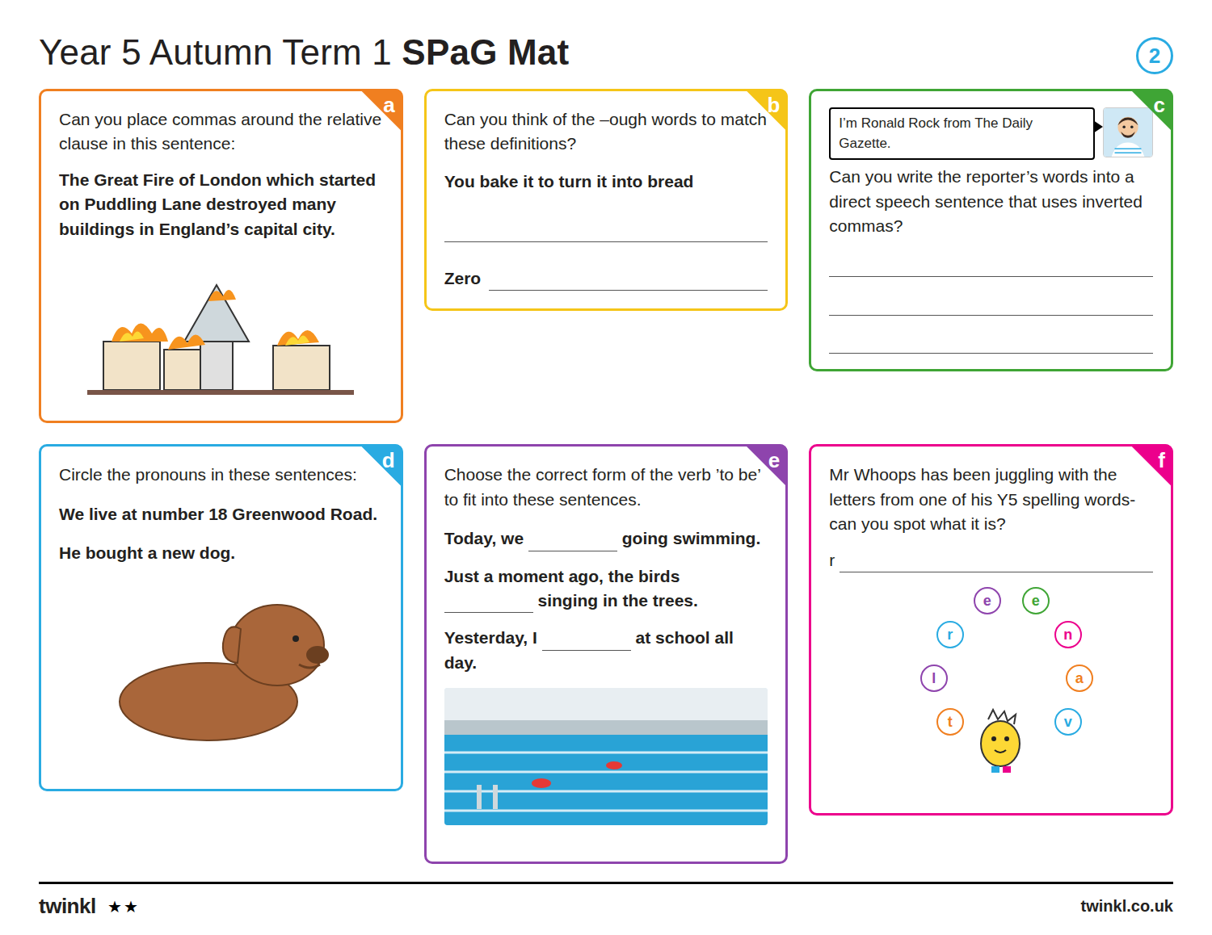Year 5 Autumn Term 1 SPaG Mat
2
a
Can you place commas around the relative clause in this sentence:
The Great Fire of London which started on Puddling Lane destroyed many buildings in England’s capital city.
b
Can you think of the –ough words to match these definitions?
You bake it to turn it into bread
Zero
c
I’m Ronald Rock from The Daily Gazette.
Can you write the reporter’s words into a direct speech sentence that uses inverted commas?
d
Circle the pronouns in these sentences:
We live at number 18 Greenwood Road.
He bought a new dog.
e
Choose the correct form of the verb ’to be’ to fit into these sentences.
Today, we going swimming.
Just a moment ago, the birds singing in the trees.
Yesterday, I at school all day.
f
Mr Whoops has been juggling with the letters from one of his Y5 spelling words- can you spot what it is?
r
e
e
r
n
l
a
t
v
twinkl ★★
twinkl.co.uk